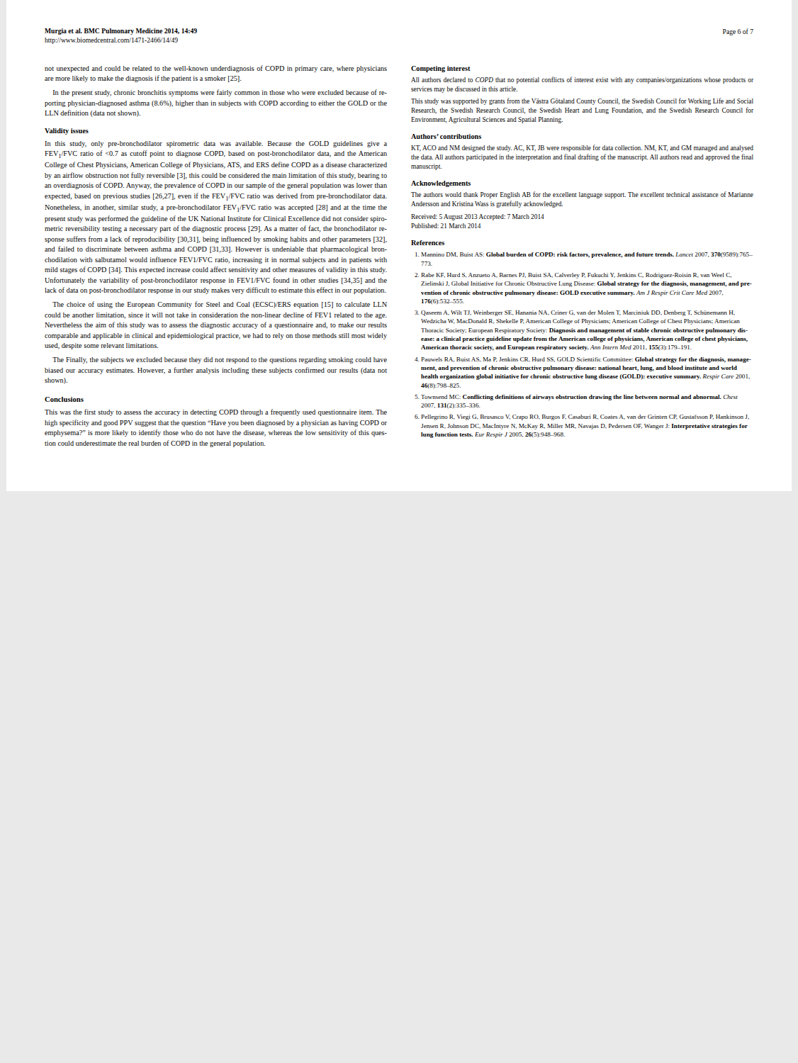Murgia et al. BMC Pulmonary Medicine 2014, 14:49
http://www.biomedcentral.com/1471-2466/14/49
Page 6 of 7
not unexpected and could be related to the well-known underdiagnosis of COPD in primary care, where physicians are more likely to make the diagnosis if the patient is a smoker [25].
In the present study, chronic bronchitis symptoms were fairly common in those who were excluded because of reporting physician-diagnosed asthma (8.6%), higher than in subjects with COPD according to either the GOLD or the LLN definition (data not shown).
Validity issues
In this study, only pre-bronchodilator spirometric data was available. Because the GOLD guidelines give a FEV1/FVC ratio of <0.7 as cutoff point to diagnose COPD, based on post-bronchodilator data, and the American College of Chest Physicians, American College of Physicians, ATS, and ERS define COPD as a disease characterized by an airflow obstruction not fully reversible [3], this could be considered the main limitation of this study, bearing to an overdiagnosis of COPD. Anyway, the prevalence of COPD in our sample of the general population was lower than expected, based on previous studies [26,27], even if the FEV1/FVC ratio was derived from pre-bronchodilator data. Nonetheless, in another, similar study, a pre-bronchodilator FEV1/FVC ratio was accepted [28] and at the time the present study was performed the guideline of the UK National Institute for Clinical Excellence did not consider spirometric reversibility testing a necessary part of the diagnostic process [29]. As a matter of fact, the bronchodilator response suffers from a lack of reproducibility [30,31], being influenced by smoking habits and other parameters [32], and failed to discriminate between asthma and COPD [31,33]. However is undeniable that pharmacological bronchodilation with salbutamol would influence FEV1/FVC ratio, increasing it in normal subjects and in patients with mild stages of COPD [34]. This expected increase could affect sensitivity and other measures of validity in this study. Unfortunately the variability of post-bronchodilator response in FEV1/FVC found in other studies [34,35] and the lack of data on post-bronchodilator response in our study makes very difficult to estimate this effect in our population.
The choice of using the European Community for Steel and Coal (ECSC)/ERS equation [15] to calculate LLN could be another limitation, since it will not take in consideration the non-linear decline of FEV1 related to the age. Nevertheless the aim of this study was to assess the diagnostic accuracy of a questionnaire and, to make our results comparable and applicable in clinical and epidemiological practice, we had to rely on those methods still most widely used, despite some relevant limitations.
The Finally, the subjects we excluded because they did not respond to the questions regarding smoking could have biased our accuracy estimates. However, a further analysis including these subjects confirmed our results (data not shown).
Conclusions
This was the first study to assess the accuracy in detecting COPD through a frequently used questionnaire item. The high specificity and good PPV suggest that the question “Have you been diagnosed by a physician as having COPD or emphysema?” is more likely to identify those who do not have the disease, whereas the low sensitivity of this question could underestimate the real burden of COPD in the general population.
Competing interest
All authors declared to COPD that no potential conflicts of interest exist with any companies/organizations whose products or services may be discussed in this article.
This study was supported by grants from the Västra Götaland County Council, the Swedish Council for Working Life and Social Research, the Swedish Research Council, the Swedish Heart and Lung Foundation, and the Swedish Research Council for Environment, Agricultural Sciences and Spatial Planning.
Authors’ contributions
KT, ACO and NM designed the study. AC, KT, JB were responsible for data collection. NM, KT, and GM managed and analysed the data. All authors participated in the interpretation and final drafting of the manuscript. All authors read and approved the final manuscript.
Acknowledgements
The authors would thank Proper English AB for the excellent language support. The excellent technical assistance of Marianne Andersson and Kristina Wass is gratefully acknowledged.
Received: 5 August 2013 Accepted: 7 March 2014
Published: 21 March 2014
References
Mannino DM, Buist AS: Global burden of COPD: risk factors, prevalence, and future trends. Lancet 2007, 370(9589):765–773.
Rabe KF, Hurd S, Anzueto A, Barnes PJ, Buist SA, Calverley P, Fukuchi Y, Jenkins C, Rodriguez-Roisin R, van Weel C, Zielinski J, Global Initiative for Chronic Obstructive Lung Disease: Global strategy for the diagnosis, management, and prevention of chronic obstructive pulmonary disease: GOLD executive summary. Am J Respir Crit Care Med 2007, 176(6):532–555.
Qaseem A, Wilt TJ, Weinberger SE, Hanania NA, Criner G, van der Molen T, Marciniuk DD, Denberg T, Schünemann H, Wedzicha W, MacDonald R, Shekelle P, American College of Physicians; American College of Chest Physicians; American Thoracic Society; European Respiratory Society: Diagnosis and management of stable chronic obstructive pulmonary disease: a clinical practice guideline update from the American college of physicians, American college of chest physicians, American thoracic society, and European respiratory society. Ann Intern Med 2011, 155(3):179–191.
Pauwels RA, Buist AS, Ma P, Jenkins CR, Hurd SS, GOLD Scientific Committee: Global strategy for the diagnosis, management, and prevention of chronic obstructive pulmonary disease: national heart, lung, and blood institute and world health organization global initiative for chronic obstructive lung disease (GOLD): executive summary. Respir Care 2001, 46(8):798–825.
Townsend MC: Conflicting definitions of airways obstruction drawing the line between normal and abnormal. Chest 2007, 131(2):335–336.
Pellegrino R, Viegi G, Brusasco V, Crapo RO, Burgos F, Casaburi R, Coates A, van der Grinten CP, Gustafsson P, Hankinson J, Jensen R, Johnson DC, MacIntyre N, McKay R, Miller MR, Navajas D, Pedersen OF, Wanger J: Interpretative strategies for lung function tests. Eur Respir J 2005, 26(5):948–968.